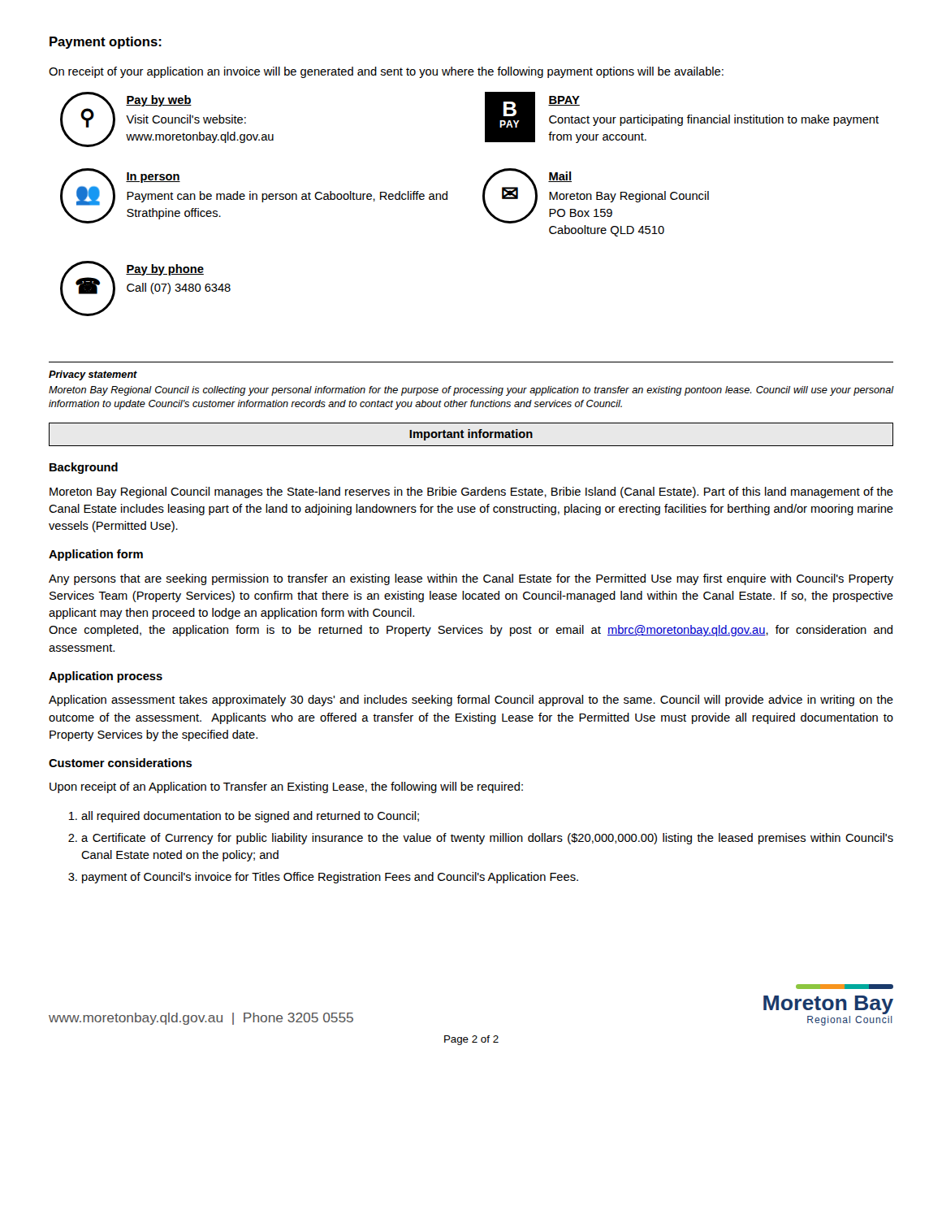Payment options:
On receipt of your application an invoice will be generated and sent to you where the following payment options will be available:
| ⚲ | Pay by web Visit Council's website: www.moretonbay.qld.gov.au | B PAY | BPAY Contact your participating financial institution to make payment from your account. |
| 👥 | In person Payment can be made in person at Caboolture, Redcliffe and Strathpine offices. | ✉ | Mail Moreton Bay Regional Council PO Box 159 Caboolture QLD 4510 |
| ☎ | Pay by phone Call (07) 3480 6348 | | |
Privacy statement
Moreton Bay Regional Council is collecting your personal information for the purpose of processing your application to transfer an existing pontoon lease. Council will use your personal information to update Council's customer information records and to contact you about other functions and services of Council.
Important information
Background
Moreton Bay Regional Council manages the State-land reserves in the Bribie Gardens Estate, Bribie Island (Canal Estate). Part of this land management of the Canal Estate includes leasing part of the land to adjoining landowners for the use of constructing, placing or erecting facilities for berthing and/or mooring marine vessels (Permitted Use).
Application form
Any persons that are seeking permission to transfer an existing lease within the Canal Estate for the Permitted Use may first enquire with Council's Property Services Team (Property Services) to confirm that there is an existing lease located on Council-managed land within the Canal Estate. If so, the prospective applicant may then proceed to lodge an application form with Council.
Once completed, the application form is to be returned to Property Services by post or email at mbrc@moretonbay.qld.gov.au, for consideration and assessment.
Application process
Application assessment takes approximately 30 days' and includes seeking formal Council approval to the same. Council will provide advice in writing on the outcome of the assessment. Applicants who are offered a transfer of the Existing Lease for the Permitted Use must provide all required documentation to Property Services by the specified date.
Customer considerations
Upon receipt of an Application to Transfer an Existing Lease, the following will be required:
all required documentation to be signed and returned to Council;
a Certificate of Currency for public liability insurance to the value of twenty million dollars ($20,000,000.00) listing the leased premises within Council's Canal Estate noted on the policy; and
payment of Council's invoice for Titles Office Registration Fees and Council's Application Fees.
www.moretonbay.qld.gov.au | Phone 3205 0555
Moreton Bay
Regional Council
Page 2 of 2